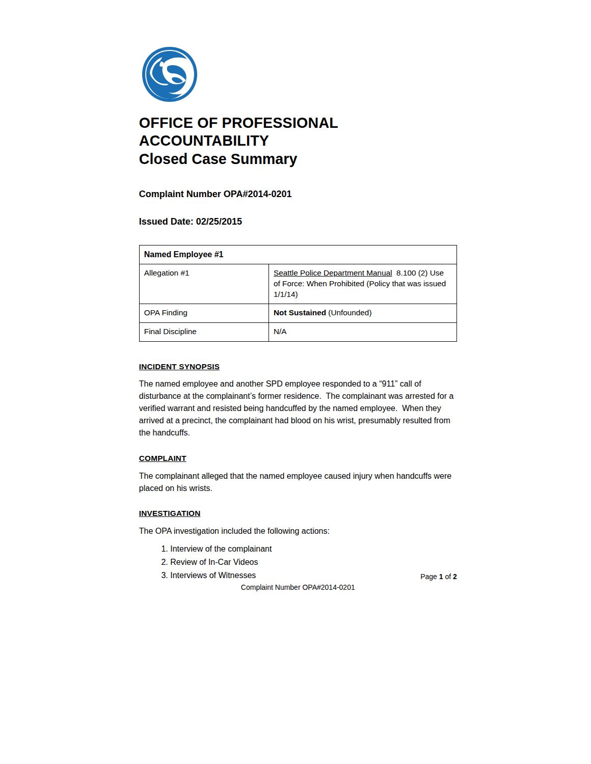OFFICE OF PROFESSIONAL ACCOUNTABILITY
Closed Case Summary
Complaint Number OPA#2014-0201
Issued Date: 02/25/2015
| Named Employee #1 |
| Allegation #1 | Seattle Police Department Manual 8.100 (2) Use of Force: When Prohibited (Policy that was issued 1/1/14) |
| OPA Finding | Not Sustained (Unfounded) |
| Final Discipline | N/A |
INCIDENT SYNOPSIS
The named employee and another SPD employee responded to a “911” call of disturbance at the complainant’s former residence. The complainant was arrested for a verified warrant and resisted being handcuffed by the named employee. When they arrived at a precinct, the complainant had blood on his wrist, presumably resulted from the handcuffs.
COMPLAINT
The complainant alleged that the named employee caused injury when handcuffs were placed on his wrists.
INVESTIGATION
The OPA investigation included the following actions:
Interview of the complainant
Review of In-Car Videos
Interviews of Witnesses
Page 1 of 2
Complaint Number OPA#2014-0201